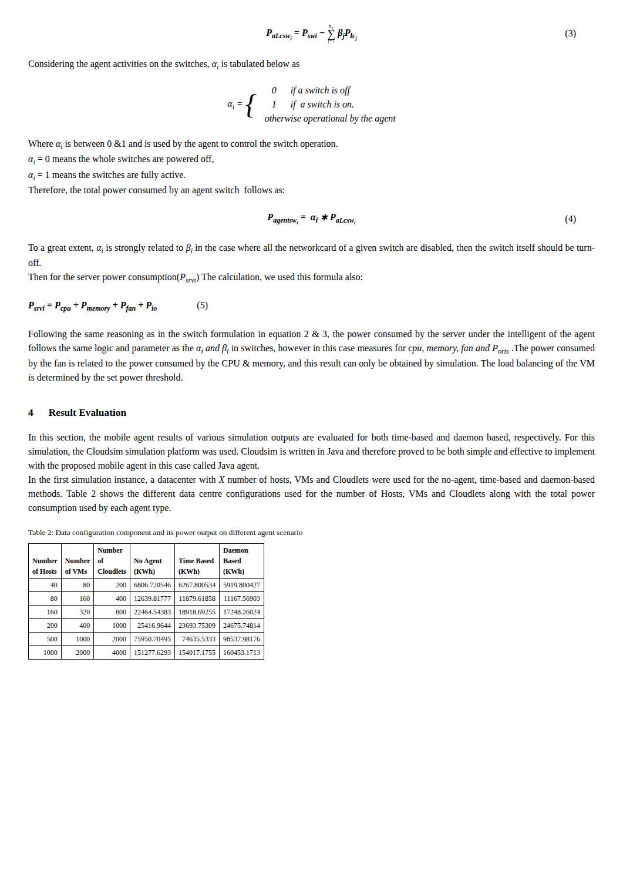PaLcswi = Pswi − nlc∑j=1 βjPlcj (3)
Considering the agent activities on the switches, αi is tabulated below as
αi = { 0 if a switch is off 1 if a switch is on. otherwise operational by the agent
Where αi is between 0 &1 and is used by the agent to control the switch operation.
αi = 0 means the whole switches are powered off,
αi = 1 means the switches are fully active.
Therefore, the total power consumed by an agent switch follows as:
Pagentswi = αi ∗ PaLcswi (4)
To a great extent, αi is strongly related to βi in the case where all the networkcard of a given switch are disabled, then the switch itself should be turn-off.
Then for the server power consumption(Psrvi) The calculation, we used this formula also:
Psrvi = Pcpu + Pmemory + Pfan + Pio (5)
Following the same reasoning as in the switch formulation in equation 2 & 3, the power consumed by the server under the intelligent of the agent follows the same logic and parameter as the αi and βi in switches, however in this case measures for cpu, memory, fan and Ports .The power consumed by the fan is related to the power consumed by the CPU & memory, and this result can only be obtained by simulation. The load balancing of the VM is determined by the set power threshold.
4 Result Evaluation
In this section, the mobile agent results of various simulation outputs are evaluated for both time-based and daemon based, respectively. For this simulation, the Cloudsim simulation platform was used. Cloudsim is written in Java and therefore proved to be both simple and effective to implement with the proposed mobile agent in this case called Java agent.
In the first simulation instance, a datacenter with X number of hosts, VMs and Cloudlets were used for the no-agent, time-based and daemon-based methods. Table 2 shows the different data centre configurations used for the number of Hosts, VMs and Cloudlets along with the total power consumption used by each agent type.
Table 2: Data configuration component and its power output on different agent scenario
| Number of Hosts | Number of VMs | Number of Cloudlets | No Agent (KWh) | Time Based (KWh) | Daemon Based (KWh) |
| --- | --- | --- | --- | --- | --- |
| 40 | 80 | 200 | 6806.720546 | 6267.800534 | 5919.800427 |
| 80 | 160 | 400 | 12639.81777 | 11879.61858 | 11167.56903 |
| 160 | 320 | 800 | 22464.54383 | 18918.69255 | 17248.26024 |
| 200 | 400 | 1000 | 25416.9644 | 23693.75309 | 24675.74814 |
| 500 | 1000 | 2000 | 75950.70495 | 74635.5333 | 98537.98176 |
| 1000 | 2000 | 4000 | 151277.6293 | 154017.1755 | 160453.1713 |